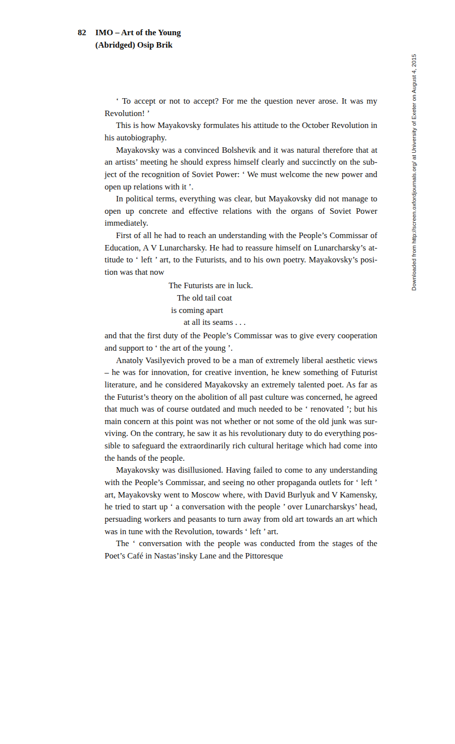82 IMO – Art of the Young (Abridged) Osip Brik
Downloaded from http://screen.oxfordjournals.org/ at University of Exeter on August 4, 2015
‘ To accept or not to accept? For me the question never arose. It was my Revolution! ’
This is how Mayakovsky formulates his attitude to the October Revolution in his autobiography.
Mayakovsky was a convinced Bolshevik and it was natural therefore that at an artists’ meeting he should express himself clearly and succinctly on the subject of the recognition of Soviet Power: ‘ We must welcome the new power and open up relations with it ’.
In political terms, everything was clear, but Mayakovsky did not manage to open up concrete and effective relations with the organs of Soviet Power immediately.
First of all he had to reach an understanding with the People’s Commissar of Education, A V Lunarcharsky. He had to reassure himself on Lunarcharsky’s attitude to ‘ left ’ art, to the Futurists, and to his own poetry. Mayakovsky’s position was that now
The Futurists are in luck. The old tail coat is coming apart at all its seams . . .
and that the first duty of the People’s Commissar was to give every cooperation and support to ‘ the art of the young ’.
Anatoly Vasilyevich proved to be a man of extremely liberal aesthetic views – he was for innovation, for creative invention, he knew something of Futurist literature, and he considered Mayakovsky an extremely talented poet. As far as the Futurist’s theory on the abolition of all past culture was concerned, he agreed that much was of course outdated and much needed to be ‘ renovated ’; but his main concern at this point was not whether or not some of the old junk was surviving. On the contrary, he saw it as his revolutionary duty to do everything possible to safeguard the extraordinarily rich cultural heritage which had come into the hands of the people.
Mayakovsky was disillusioned. Having failed to come to any understanding with the People’s Commissar, and seeing no other propaganda outlets for ‘ left ’ art, Mayakovsky went to Moscow where, with David Burlyuk and V Kamensky, he tried to start up ‘ a conversation with the people ’ over Lunarcharskys’ head, persuading workers and peasants to turn away from old art towards an art which was in tune with the Revolution, towards ‘ left ’ art.
The ‘ conversation with the people was conducted from the stages of the Poet’s Café in Nastas’insky Lane and the Pittoresque